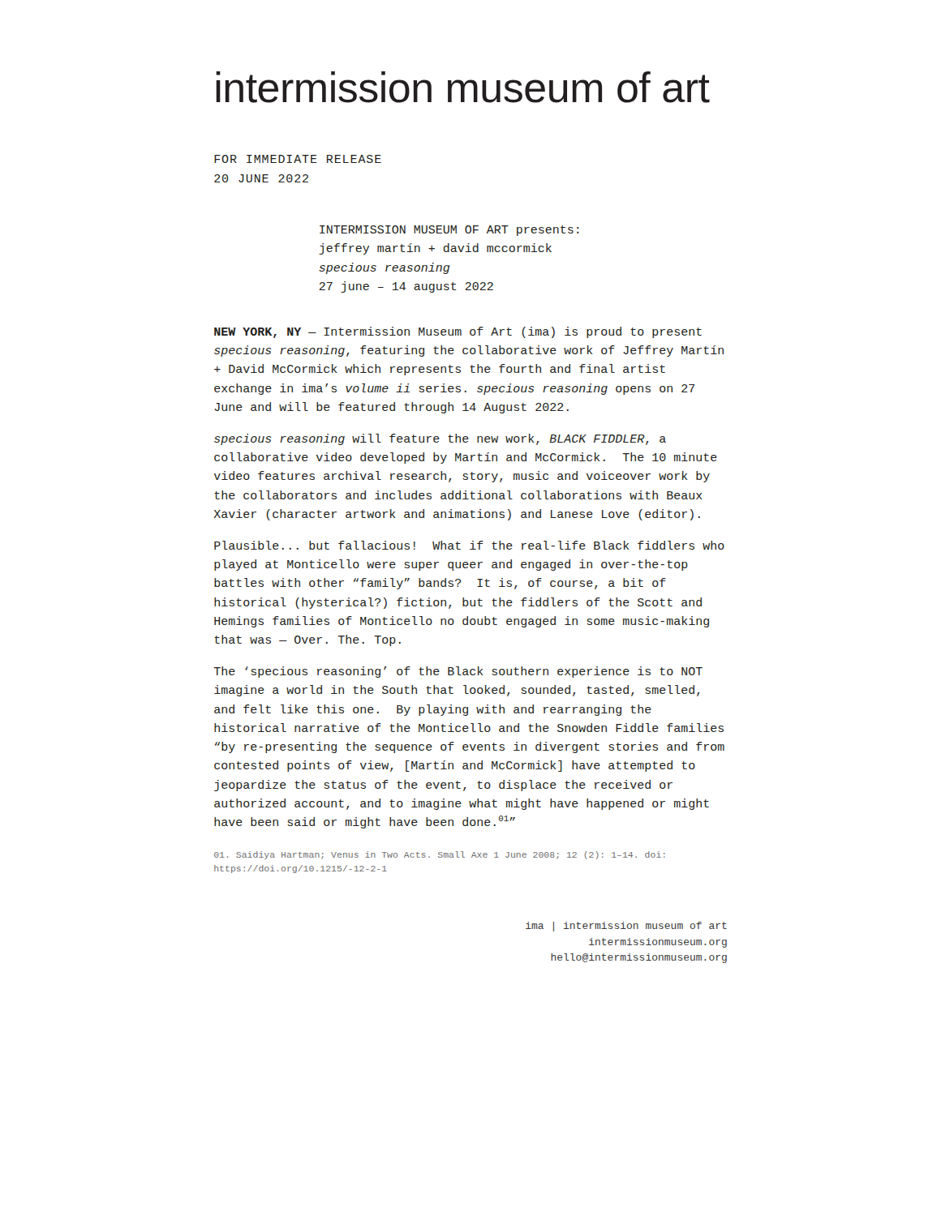intermission museum of art
FOR IMMEDIATE RELEASE
20 JUNE 2022
INTERMISSION MUSEUM OF ART presents:
jeffrey martín + david mccormick
specious reasoning
27 june – 14 august 2022
NEW YORK, NY — Intermission Museum of Art (ima) is proud to present specious reasoning, featuring the collaborative work of Jeffrey Martín + David McCormick which represents the fourth and final artist exchange in ima’s volume ii series. specious reasoning opens on 27 June and will be featured through 14 August 2022.
specious reasoning will feature the new work, BLACK FIDDLER, a collaborative video developed by Martín and McCormick. The 10 minute video features archival research, story, music and voiceover work by the collaborators and includes additional collaborations with Beaux Xavier (character artwork and animations) and Lanese Love (editor).
Plausible... but fallacious! What if the real-life Black fiddlers who played at Monticello were super queer and engaged in over-the-top battles with other “family” bands? It is, of course, a bit of historical (hysterical?) fiction, but the fiddlers of the Scott and Hemings families of Monticello no doubt engaged in some music-making that was — Over. The. Top.
The ‘specious reasoning’ of the Black southern experience is to NOT imagine a world in the South that looked, sounded, tasted, smelled, and felt like this one. By playing with and rearranging the historical narrative of the Monticello and the Snowden Fiddle families “by re-presenting the sequence of events in divergent stories and from contested points of view, [Martín and McCormick] have attempted to jeopardize the status of the event, to displace the received or authorized account, and to imagine what might have happened or might have been said or might have been done.01”
01. Saidiya Hartman; Venus in Two Acts. Small Axe 1 June 2008; 12 (2): 1–14. doi: https://doi.org/10.1215/-12-2-1
ima | intermission museum of art
intermissionmuseum.org
hello@intermissionmuseum.org